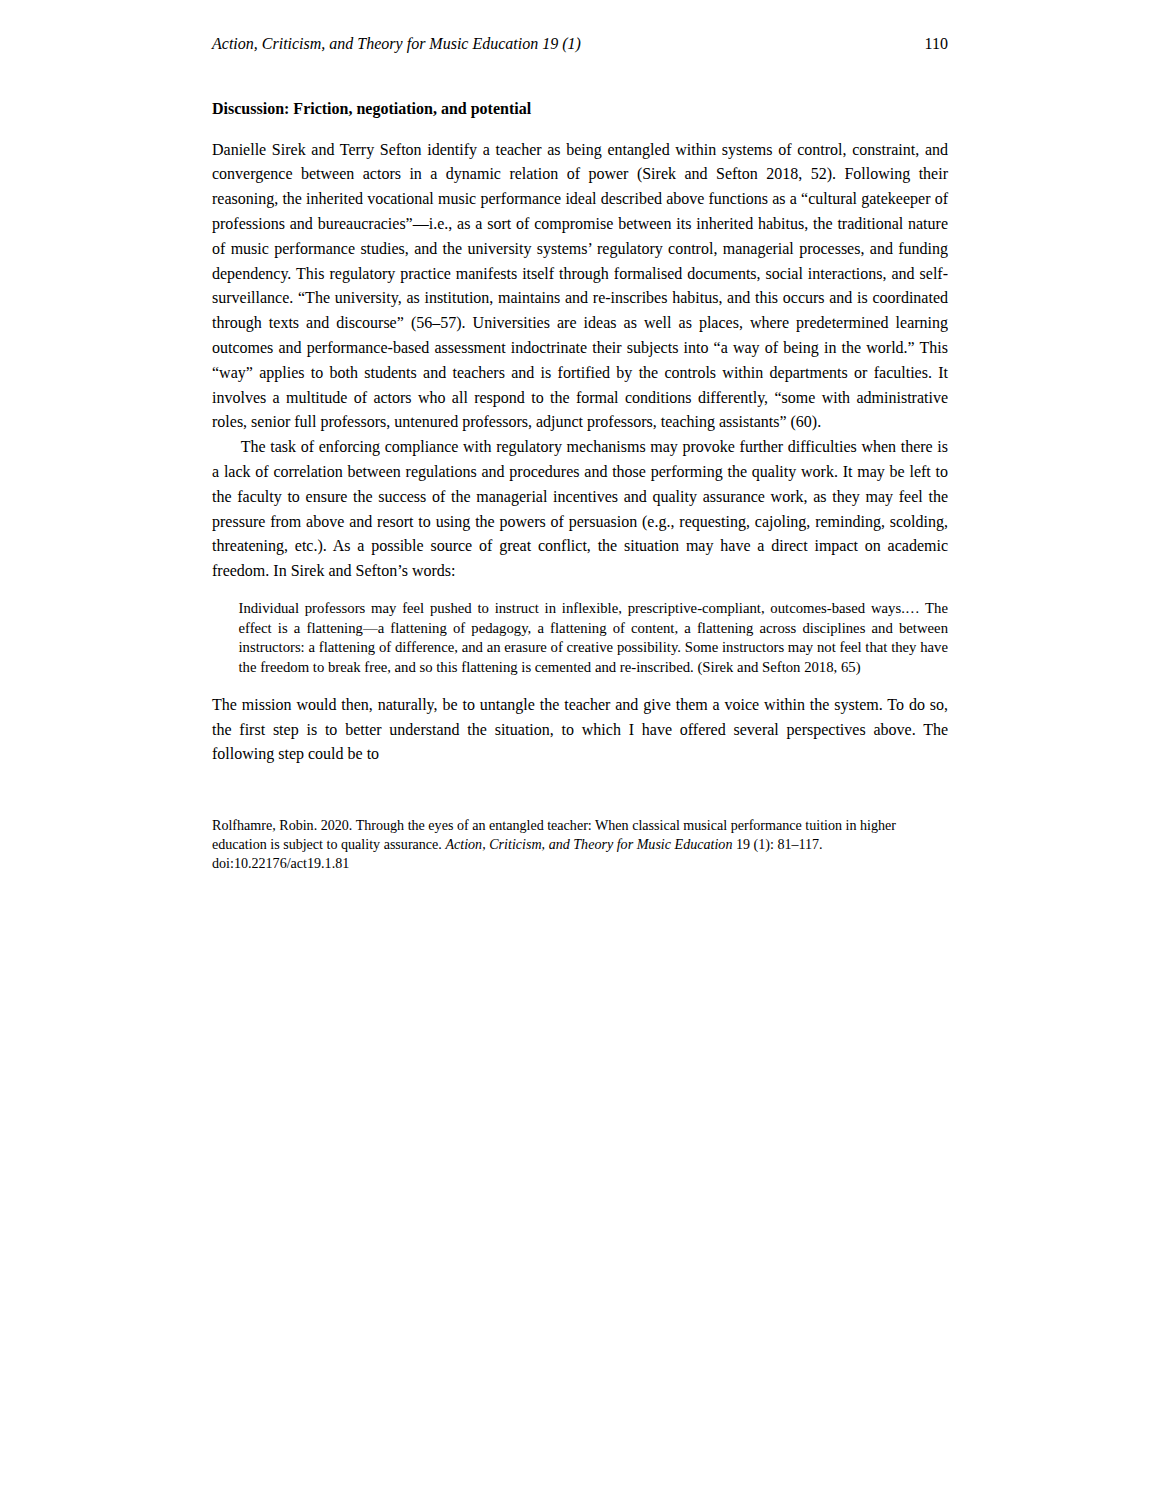Action, Criticism, and Theory for Music Education 19 (1) 110
Discussion: Friction, negotiation, and potential
Danielle Sirek and Terry Sefton identify a teacher as being entangled within systems of control, constraint, and convergence between actors in a dynamic relation of power (Sirek and Sefton 2018, 52). Following their reasoning, the inherited vocational music performance ideal described above functions as a “cultural gatekeeper of professions and bureaucracies”—i.e., as a sort of compromise between its inherited habitus, the traditional nature of music performance studies, and the university systems’ regulatory control, managerial processes, and funding dependency. This regulatory practice manifests itself through formalised documents, social interactions, and self-surveillance. “The university, as institution, maintains and re-inscribes habitus, and this occurs and is coordinated through texts and discourse” (56–57). Universities are ideas as well as places, where predetermined learning outcomes and performance-based assessment indoctrinate their subjects into “a way of being in the world.” This “way” applies to both students and teachers and is fortified by the controls within departments or faculties. It involves a multitude of actors who all respond to the formal conditions differently, “some with administrative roles, senior full professors, untenured professors, adjunct professors, teaching assistants” (60).
The task of enforcing compliance with regulatory mechanisms may provoke further difficulties when there is a lack of correlation between regulations and procedures and those performing the quality work. It may be left to the faculty to ensure the success of the managerial incentives and quality assurance work, as they may feel the pressure from above and resort to using the powers of persuasion (e.g., requesting, cajoling, reminding, scolding, threatening, etc.). As a possible source of great conflict, the situation may have a direct impact on academic freedom. In Sirek and Sefton’s words:
Individual professors may feel pushed to instruct in inflexible, prescriptive-compliant, outcomes-based ways.… The effect is a flattening—a flattening of pedagogy, a flattening of content, a flattening across disciplines and between instructors: a flattening of difference, and an erasure of creative possibility. Some instructors may not feel that they have the freedom to break free, and so this flattening is cemented and re-inscribed. (Sirek and Sefton 2018, 65)
The mission would then, naturally, be to untangle the teacher and give them a voice within the system. To do so, the first step is to better understand the situation, to which I have offered several perspectives above. The following step could be to
Rolfhamre, Robin. 2020. Through the eyes of an entangled teacher: When classical musical performance tuition in higher education is subject to quality assurance. Action, Criticism, and Theory for Music Education 19 (1): 81–117. doi:10.22176/act19.1.81